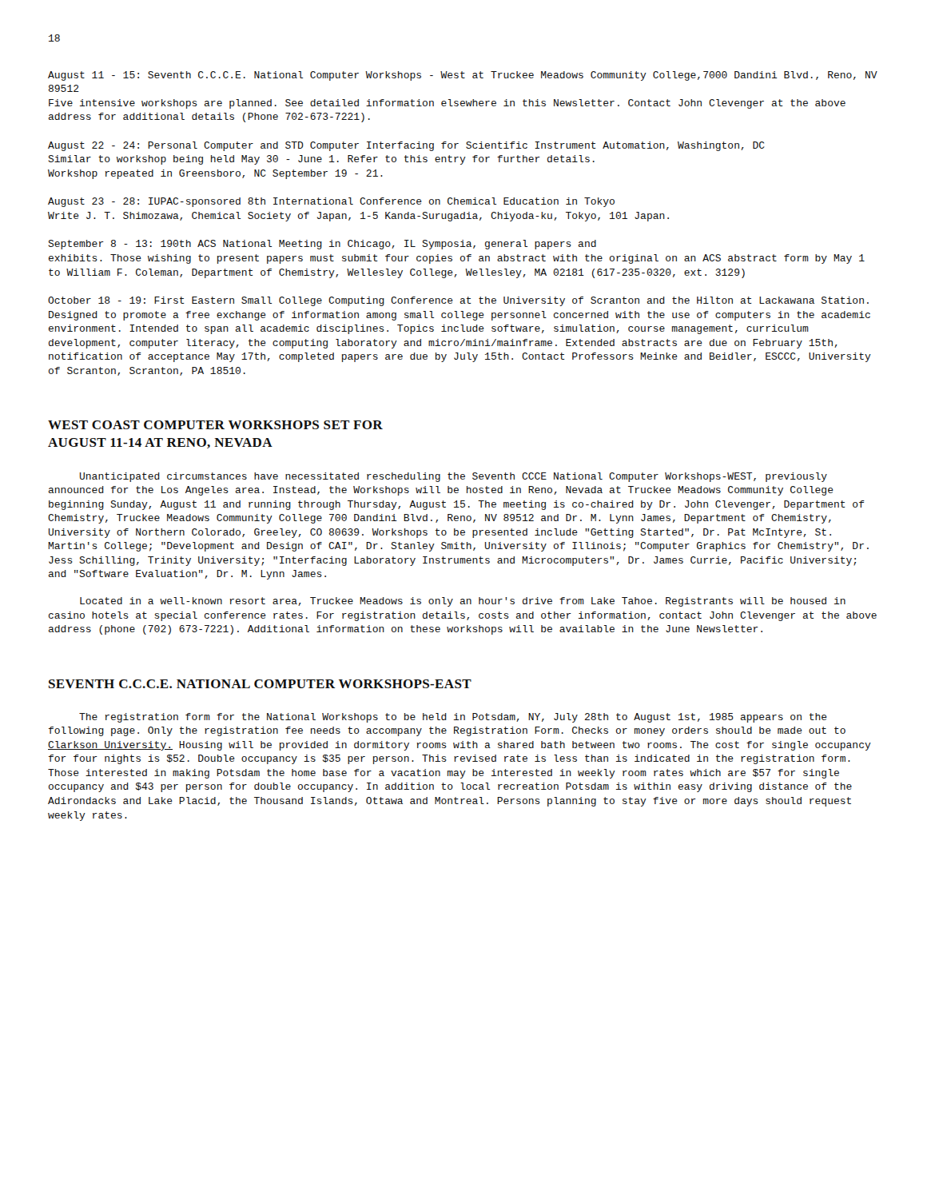18
August 11 - 15: Seventh C.C.C.E. National Computer Workshops - West at Truckee Meadows Community College,7000 Dandini Blvd., Reno, NV 89512
Five intensive workshops are planned. See detailed information elsewhere in this Newsletter. Contact John Clevenger at the above address for additional details (Phone 702-673-7221).
August 22 - 24: Personal Computer and STD Computer Interfacing for Scientific Instrument Automation, Washington, DC
Similar to workshop being held May 30 - June 1. Refer to this entry for further details.
Workshop repeated in Greensboro, NC September 19 - 21.
August 23 - 28: IUPAC-sponsored 8th International Conference on Chemical Education in Tokyo
Write J. T. Shimozawa, Chemical Society of Japan, 1-5 Kanda-Surugadia, Chiyoda-ku, Tokyo, 101 Japan.
September 8 - 13: 190th ACS National Meeting in Chicago, IL Symposia, general papers and
exhibits. Those wishing to present papers must submit four copies of an abstract with the original on an ACS abstract form by May 1 to William F. Coleman, Department of Chemistry, Wellesley College, Wellesley, MA 02181 (617-235-0320, ext. 3129)
October 18 - 19: First Eastern Small College Computing Conference at the University of Scranton and the Hilton at Lackawana Station.
Designed to promote a free exchange of information among small college personnel concerned with the use of computers in the academic environment. Intended to span all academic disciplines. Topics include software, simulation, course management, curriculum development, computer literacy, the computing laboratory and micro/mini/mainframe. Extended abstracts are due on February 15th, notification of acceptance May 17th, completed papers are due by July 15th. Contact Professors Meinke and Beidler, ESCCC, University of Scranton, Scranton, PA 18510.
WEST COAST COMPUTER WORKSHOPS SET FOR
AUGUST 11-14 AT RENO, NEVADA
Unanticipated circumstances have necessitated rescheduling the Seventh CCCE National Computer Workshops-WEST, previously announced for the Los Angeles area. Instead, the Workshops will be hosted in Reno, Nevada at Truckee Meadows Community College beginning Sunday, August 11 and running through Thursday, August 15. The meeting is co-chaired by Dr. John Clevenger, Department of Chemistry, Truckee Meadows Community College 700 Dandini Blvd., Reno, NV 89512 and Dr. M. Lynn James, Department of Chemistry, University of Northern Colorado, Greeley, CO 80639. Workshops to be presented include "Getting Started", Dr. Pat McIntyre, St. Martin's College; "Development and Design of CAI", Dr. Stanley Smith, University of Illinois; "Computer Graphics for Chemistry", Dr. Jess Schilling, Trinity University; "Interfacing Laboratory Instruments and Microcomputers", Dr. James Currie, Pacific University; and "Software Evaluation", Dr. M. Lynn James.
Located in a well-known resort area, Truckee Meadows is only an hour's drive from Lake Tahoe. Registrants will be housed in casino hotels at special conference rates. For registration details, costs and other information, contact John Clevenger at the above address (phone (702) 673-7221). Additional information on these workshops will be available in the June Newsletter.
SEVENTH C.C.C.E. NATIONAL COMPUTER WORKSHOPS-EAST
The registration form for the National Workshops to be held in Potsdam, NY, July 28th to August 1st, 1985 appears on the following page. Only the registration fee needs to accompany the Registration Form. Checks or money orders should be made out to Clarkson University. Housing will be provided in dormitory rooms with a shared bath between two rooms. The cost for single occupancy for four nights is $52. Double occupancy is $35 per person. This revised rate is less than is indicated in the registration form. Those interested in making Potsdam the home base for a vacation may be interested in weekly room rates which are $57 for single occupancy and $43 per person for double occupancy. In addition to local recreation Potsdam is within easy driving distance of the Adirondacks and Lake Placid, the Thousand Islands, Ottawa and Montreal. Persons planning to stay five or more days should request weekly rates.